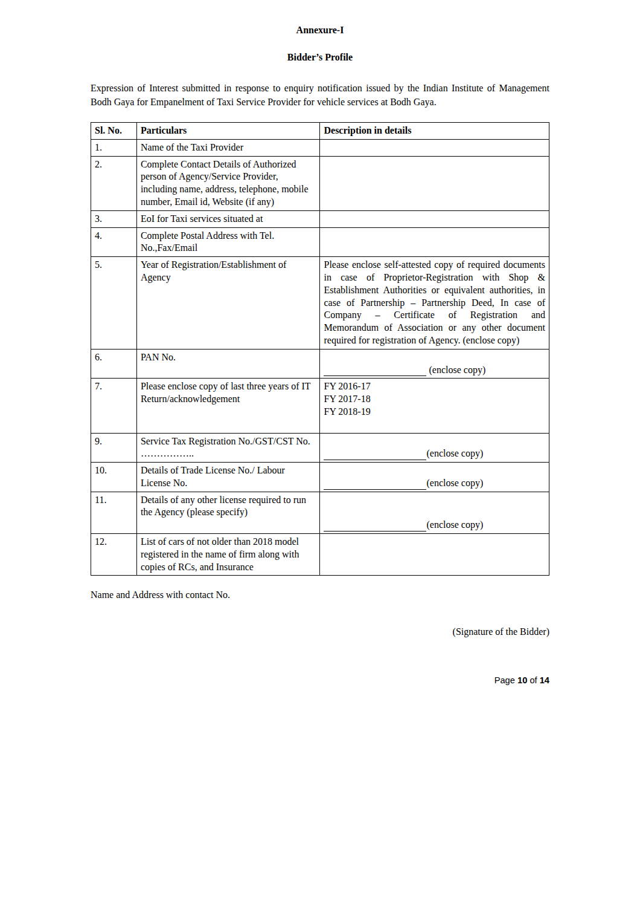Annexure-I
Bidder’s Profile
Expression of Interest submitted in response to enquiry notification issued by the Indian Institute of Management Bodh Gaya for Empanelment of Taxi Service Provider for vehicle services at Bodh Gaya.
| Sl. No. | Particulars | Description in details |
| --- | --- | --- |
| 1. | Name of the Taxi Provider | |
| 2. | Complete Contact Details of Authorized person of Agency/Service Provider, including name, address, telephone, mobile number, Email id, Website (if any) | |
| 3. | EoI for Taxi services situated at | |
| 4. | Complete Postal Address with Tel. No.,Fax/Email | |
| 5. | Year of Registration/Establishment of Agency | Please enclose self-attested copy of required documents in case of Proprietor-Registration with Shop & Establishment Authorities or equivalent authorities, in case of Partnership – Partnership Deed, In case of Company – Certificate of Registration and Memorandum of Association or any other document required for registration of Agency. (enclose copy) |
| 6. | PAN No. | (enclose copy) |
| 7. | Please enclose copy of last three years of IT Return/acknowledgement | FY 2016-17 FY 2017-18 FY 2018-19 |
| 9. | Service Tax Registration No./GST/CST No. …………….. | (enclose copy) |
| 10. | Details of Trade License No./ Labour License No. | (enclose copy) |
| 11. | Details of any other license required to run the Agency (please specify) | (enclose copy) |
| 12. | List of cars of not older than 2018 model registered in the name of firm along with copies of RCs, and Insurance | |
Name and Address with contact No.
(Signature of the Bidder)
Page 10 of 14